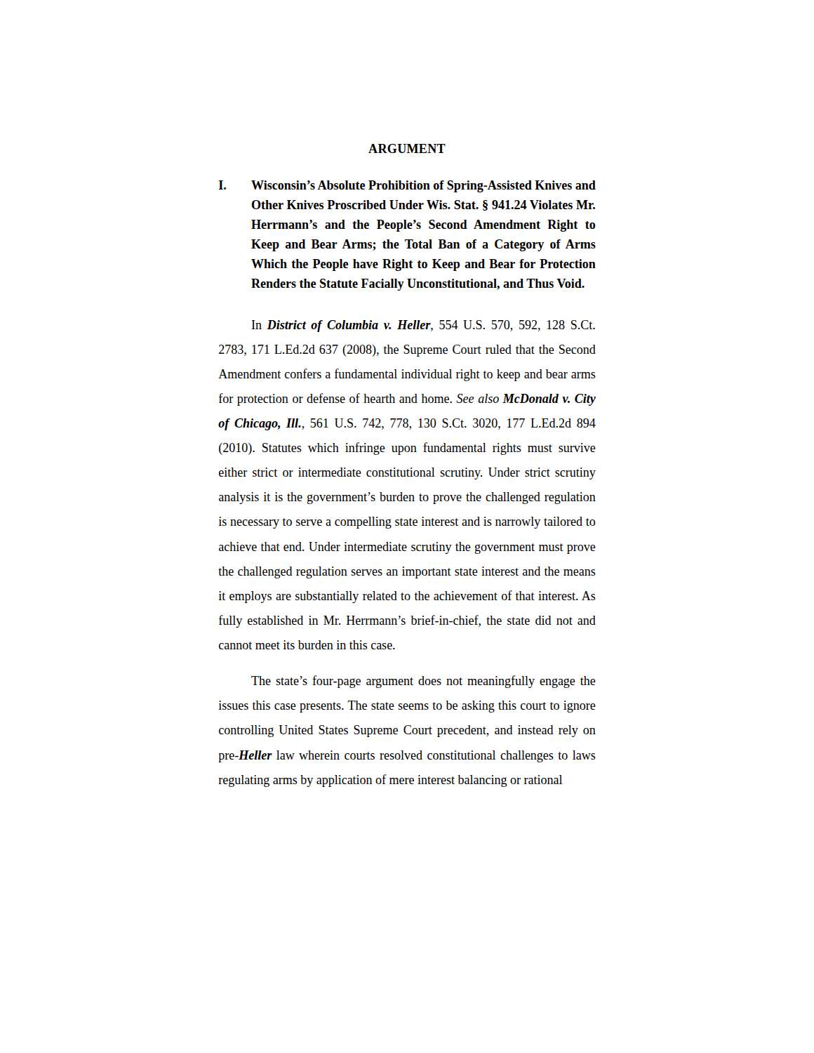ARGUMENT
I.
Wisconsin’s Absolute Prohibition of Spring-Assisted Knives and Other Knives Proscribed Under Wis. Stat. § 941.24 Violates Mr. Herrmann’s and the People’s Second Amendment Right to Keep and Bear Arms; the Total Ban of a Category of Arms Which the People have Right to Keep and Bear for Protection Renders the Statute Facially Unconstitutional, and Thus Void.
In District of Columbia v. Heller, 554 U.S. 570, 592, 128 S.Ct. 2783, 171 L.Ed.2d 637 (2008), the Supreme Court ruled that the Second Amendment confers a fundamental individual right to keep and bear arms for protection or defense of hearth and home. See also McDonald v. City of Chicago, Ill., 561 U.S. 742, 778, 130 S.Ct. 3020, 177 L.Ed.2d 894 (2010). Statutes which infringe upon fundamental rights must survive either strict or intermediate constitutional scrutiny. Under strict scrutiny analysis it is the government’s burden to prove the challenged regulation is necessary to serve a compelling state interest and is narrowly tailored to achieve that end. Under intermediate scrutiny the government must prove the challenged regulation serves an important state interest and the means it employs are substantially related to the achievement of that interest. As fully established in Mr. Herrmann’s brief-in-chief, the state did not and cannot meet its burden in this case.
The state’s four-page argument does not meaningfully engage the issues this case presents. The state seems to be asking this court to ignore controlling United States Supreme Court precedent, and instead rely on pre-Heller law wherein courts resolved constitutional challenges to laws regulating arms by application of mere interest balancing or rational